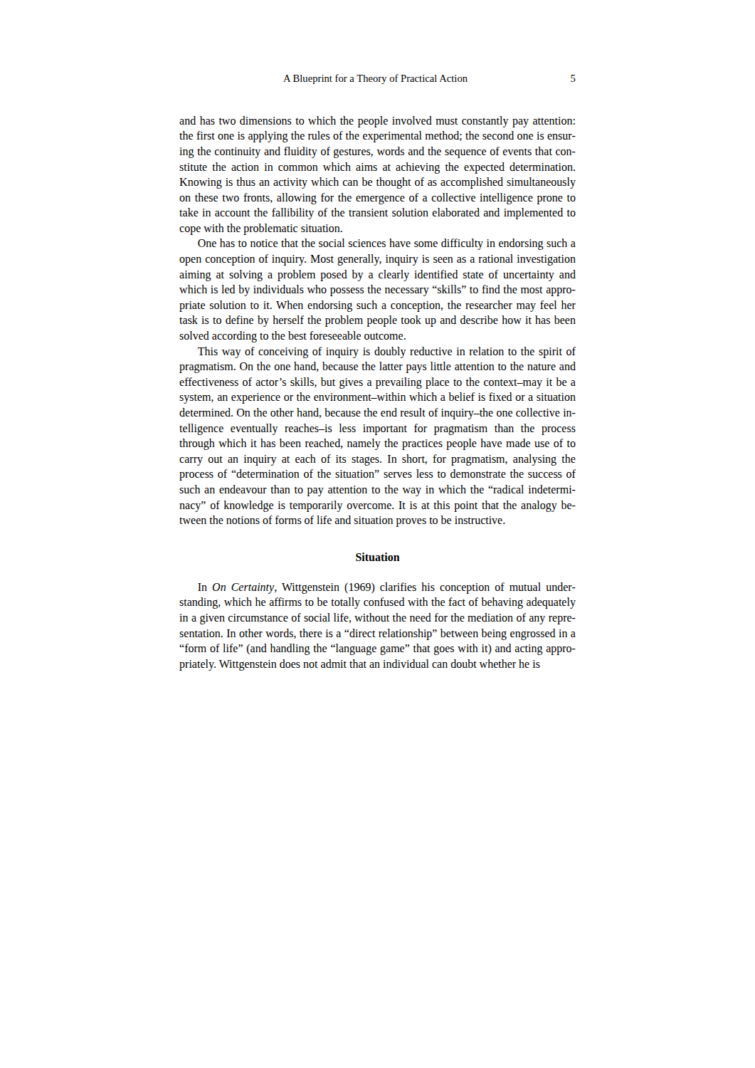A Blueprint for a Theory of Practical Action 5
and has two dimensions to which the people involved must constantly pay attention: the first one is applying the rules of the experimental method; the second one is ensuring the continuity and fluidity of gestures, words and the sequence of events that constitute the action in common which aims at achieving the expected determination. Knowing is thus an activity which can be thought of as accomplished simultaneously on these two fronts, allowing for the emergence of a collective intelligence prone to take in account the fallibility of the transient solution elaborated and implemented to cope with the problematic situation.
One has to notice that the social sciences have some difficulty in endorsing such a open conception of inquiry. Most generally, inquiry is seen as a rational investigation aiming at solving a problem posed by a clearly identified state of uncertainty and which is led by individuals who possess the necessary “skills” to find the most appropriate solution to it. When endorsing such a conception, the researcher may feel her task is to define by herself the problem people took up and describe how it has been solved according to the best foreseeable outcome.
This way of conceiving of inquiry is doubly reductive in relation to the spirit of pragmatism. On the one hand, because the latter pays little attention to the nature and effectiveness of actor’s skills, but gives a prevailing place to the context–may it be a system, an experience or the environment–within which a belief is fixed or a situation determined. On the other hand, because the end result of inquiry–the one collective intelligence eventually reaches–is less important for pragmatism than the process through which it has been reached, namely the practices people have made use of to carry out an inquiry at each of its stages. In short, for pragmatism, analysing the process of “determination of the situation” serves less to demonstrate the success of such an endeavour than to pay attention to the way in which the “radical indeterminacy” of knowledge is temporarily overcome. It is at this point that the analogy between the notions of forms of life and situation proves to be instructive.
Situation
In On Certainty, Wittgenstein (1969) clarifies his conception of mutual understanding, which he affirms to be totally confused with the fact of behaving adequately in a given circumstance of social life, without the need for the mediation of any representation. In other words, there is a “direct relationship” between being engrossed in a “form of life” (and handling the “language game” that goes with it) and acting appropriately. Wittgenstein does not admit that an individual can doubt whether he is